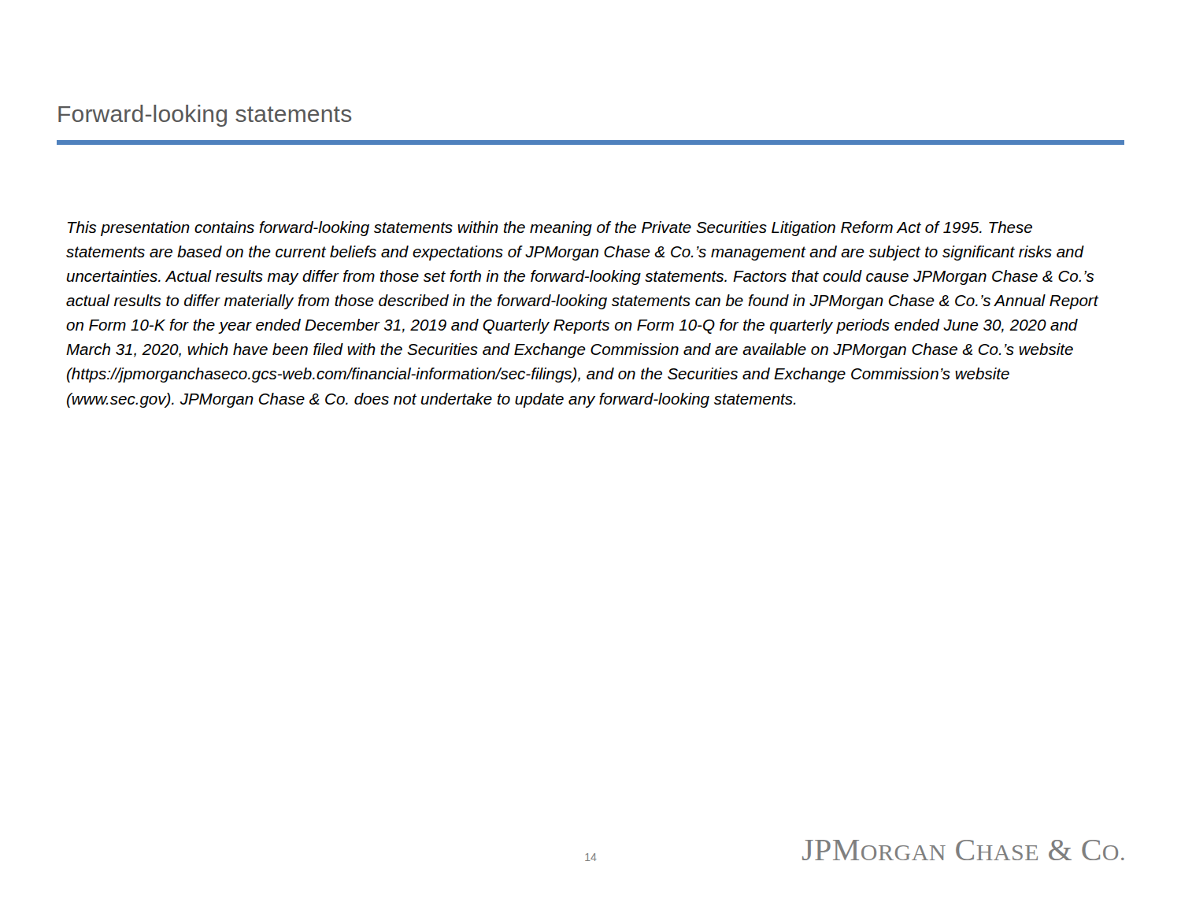Forward-looking statements
This presentation contains forward-looking statements within the meaning of the Private Securities Litigation Reform Act of 1995. These statements are based on the current beliefs and expectations of JPMorgan Chase & Co.’s management and are subject to significant risks and uncertainties. Actual results may differ from those set forth in the forward-looking statements. Factors that could cause JPMorgan Chase & Co.’s actual results to differ materially from those described in the forward-looking statements can be found in JPMorgan Chase & Co.’s Annual Report on Form 10-K for the year ended December 31, 2019 and Quarterly Reports on Form 10-Q for the quarterly periods ended June 30, 2020 and March 31, 2020, which have been filed with the Securities and Exchange Commission and are available on JPMorgan Chase & Co.’s website (https://jpmorganchaseco.gcs-web.com/financial-information/sec-filings), and on the Securities and Exchange Commission’s website (www.sec.gov). JPMorgan Chase & Co. does not undertake to update any forward-looking statements.
14
JPMORGAN CHASE & CO.